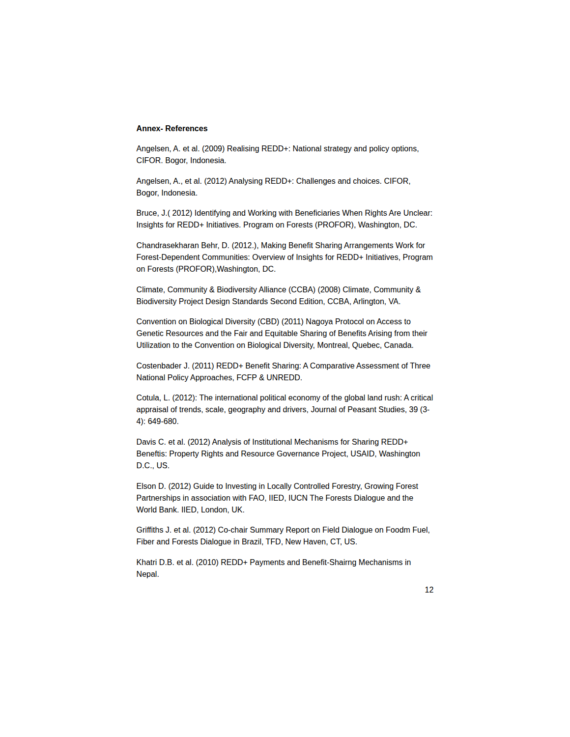Annex- References
Angelsen, A. et al. (2009) Realising REDD+: National strategy and policy options, CIFOR. Bogor, Indonesia.
Angelsen, A., et al. (2012) Analysing REDD+: Challenges and choices. CIFOR, Bogor, Indonesia.
Bruce, J.( 2012) Identifying and Working with Beneficiaries When Rights Are Unclear: Insights for REDD+ Initiatives. Program on Forests (PROFOR), Washington, DC.
Chandrasekharan Behr, D. (2012.), Making Benefit Sharing Arrangements Work for Forest-Dependent Communities: Overview of Insights for REDD+ Initiatives, Program on Forests (PROFOR),Washington, DC.
Climate, Community & Biodiversity Alliance (CCBA) (2008) Climate, Community & Biodiversity Project Design Standards Second Edition, CCBA, Arlington, VA.
Convention on Biological Diversity (CBD) (2011) Nagoya Protocol on Access to Genetic Resources and the Fair and Equitable Sharing of Benefits Arising from their Utilization to the Convention on Biological Diversity, Montreal, Quebec, Canada.
Costenbader J. (2011) REDD+ Benefit Sharing: A Comparative Assessment of Three National Policy Approaches, FCFP & UNREDD.
Cotula, L. (2012): The international political economy of the global land rush: A critical appraisal of trends, scale, geography and drivers, Journal of Peasant Studies, 39 (3-4): 649-680.
Davis C. et al. (2012) Analysis of Institutional Mechanisms for Sharing REDD+ Beneftis: Property Rights and Resource Governance Project, USAID, Washington D.C., US.
Elson D. (2012) Guide to Investing in Locally Controlled Forestry, Growing Forest Partnerships in association with FAO, IIED, IUCN The Forests Dialogue and the World Bank. IIED, London, UK.
Griffiths J. et al. (2012) Co-chair Summary Report on Field Dialogue on Foodm Fuel, Fiber and Forests Dialogue in Brazil, TFD, New Haven, CT, US.
Khatri D.B. et al. (2010) REDD+ Payments and Benefit-Shairng Mechanisms in Nepal.
12